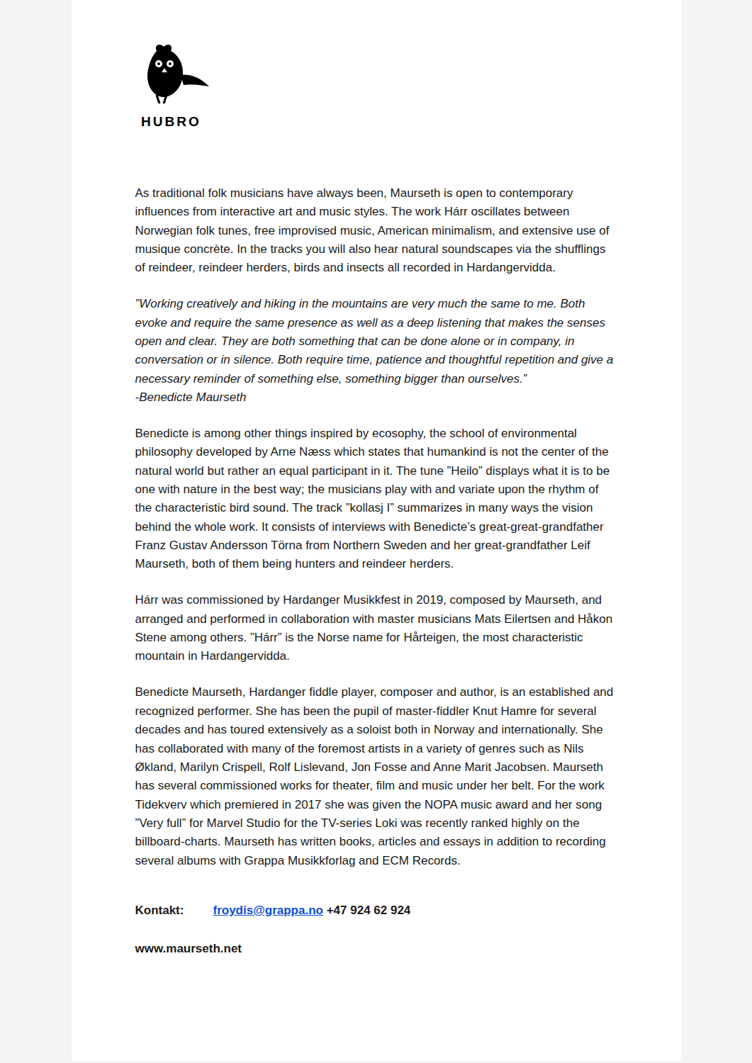HUBRO
As traditional folk musicians have always been, Maurseth is open to contemporary influences from interactive art and music styles. The work Hárr oscillates between Norwegian folk tunes, free improvised music, American minimalism, and extensive use of musique concrète. In the tracks you will also hear natural soundscapes via the shufflings of reindeer, reindeer herders, birds and insects all recorded in Hardangervidda.
”Working creatively and hiking in the mountains are very much the same to me. Both evoke and require the same presence as well as a deep listening that makes the senses open and clear. They are both something that can be done alone or in company, in conversation or in silence. Both require time, patience and thoughtful repetition and give a necessary reminder of something else, something bigger than ourselves.”
-Benedicte Maurseth
Benedicte is among other things inspired by ecosophy, the school of environmental philosophy developed by Arne Næss which states that humankind is not the center of the natural world but rather an equal participant in it. The tune ”Heilo” displays what it is to be one with nature in the best way; the musicians play with and variate upon the rhythm of the characteristic bird sound. The track ”kollasj I” summarizes in many ways the vision behind the whole work. It consists of interviews with Benedicte’s great-great-grandfather Franz Gustav Andersson Törna from Northern Sweden and her great-grandfather Leif Maurseth, both of them being hunters and reindeer herders.
Hárr was commissioned by Hardanger Musikkfest in 2019, composed by Maurseth, and arranged and performed in collaboration with master musicians Mats Eilertsen and Håkon Stene among others. ”Hárr” is the Norse name for Hårteigen, the most characteristic mountain in Hardangervidda.
Benedicte Maurseth, Hardanger fiddle player, composer and author, is an established and recognized performer. She has been the pupil of master-fiddler Knut Hamre for several decades and has toured extensively as a soloist both in Norway and internationally. She has collaborated with many of the foremost artists in a variety of genres such as Nils Økland, Marilyn Crispell, Rolf Lislevand, Jon Fosse and Anne Marit Jacobsen. Maurseth has several commissioned works for theater, film and music under her belt. For the work Tidekverv which premiered in 2017 she was given the NOPA music award and her song ”Very full” for Marvel Studio for the TV-series Loki was recently ranked highly on the billboard-charts. Maurseth has written books, articles and essays in addition to recording several albums with Grappa Musikkforlag and ECM Records.
Kontakt: froydis@grappa.no +47 924 62 924
www.maurseth.net